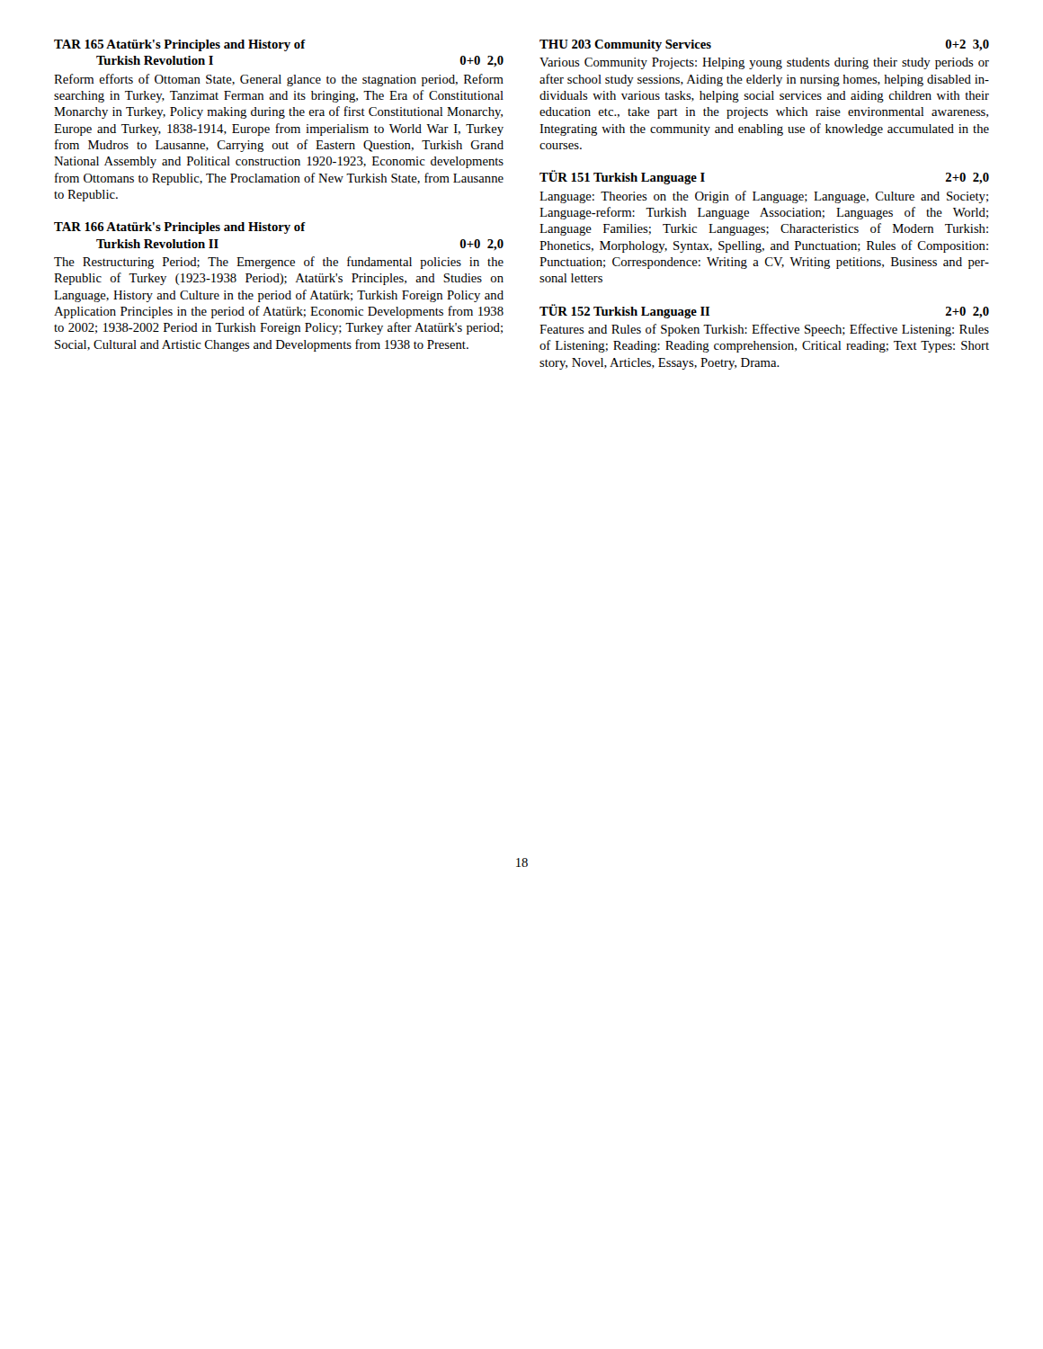TAR 165 Atatürk's Principles and History of
Turkish Revolution I 0+0 2,0
Reform efforts of Ottoman State, General glance to the stagnation period, Reform searching in Turkey, Tanzimat Ferman and its bringing, The Era of Constitutional Monarchy in Turkey, Policy making during the era of first Constitutional Monarchy, Europe and Turkey, 1838-1914, Europe from imperialism to World War I, Turkey from Mudros to Lausanne, Carrying out of Eastern Question, Turkish Grand National Assembly and Political construction 1920-1923, Economic developments from Ottomans to Republic, The Proclamation of New Turkish State, from Lausanne to Republic.
TAR 166 Atatürk's Principles and History of
Turkish Revolution II 0+0 2,0
The Restructuring Period; The Emergence of the fundamental policies in the Republic of Turkey (1923-1938 Period); Atatürk's Principles, and Studies on Language, History and Culture in the period of Atatürk; Turkish Foreign Policy and Application Principles in the period of Atatürk; Economic Developments from 1938 to 2002; 1938-2002 Period in Turkish Foreign Policy; Turkey after Atatürk's period; Social, Cultural and Artistic Changes and Developments from 1938 to Present.
THU 203 Community Services 0+2 3,0
Various Community Projects: Helping young students during their study periods or after school study sessions, Aiding the elderly in nursing homes, helping disabled individuals with various tasks, helping social services and aiding children with their education etc., take part in the projects which raise environmental awareness, Integrating with the community and enabling use of knowledge accumulated in the courses.
TÜR 151 Turkish Language I 2+0 2,0
Language: Theories on the Origin of Language; Language, Culture and Society; Language-reform: Turkish Language Association; Languages of the World; Language Families; Turkic Languages; Characteristics of Modern Turkish: Phonetics, Morphology, Syntax, Spelling, and Punctuation; Rules of Composition: Punctuation; Correspondence: Writing a CV, Writing petitions, Business and personal letters
TÜR 152 Turkish Language II 2+0 2,0
Features and Rules of Spoken Turkish: Effective Speech; Effective Listening: Rules of Listening; Reading: Reading comprehension, Critical reading; Text Types: Short story, Novel, Articles, Essays, Poetry, Drama.
18